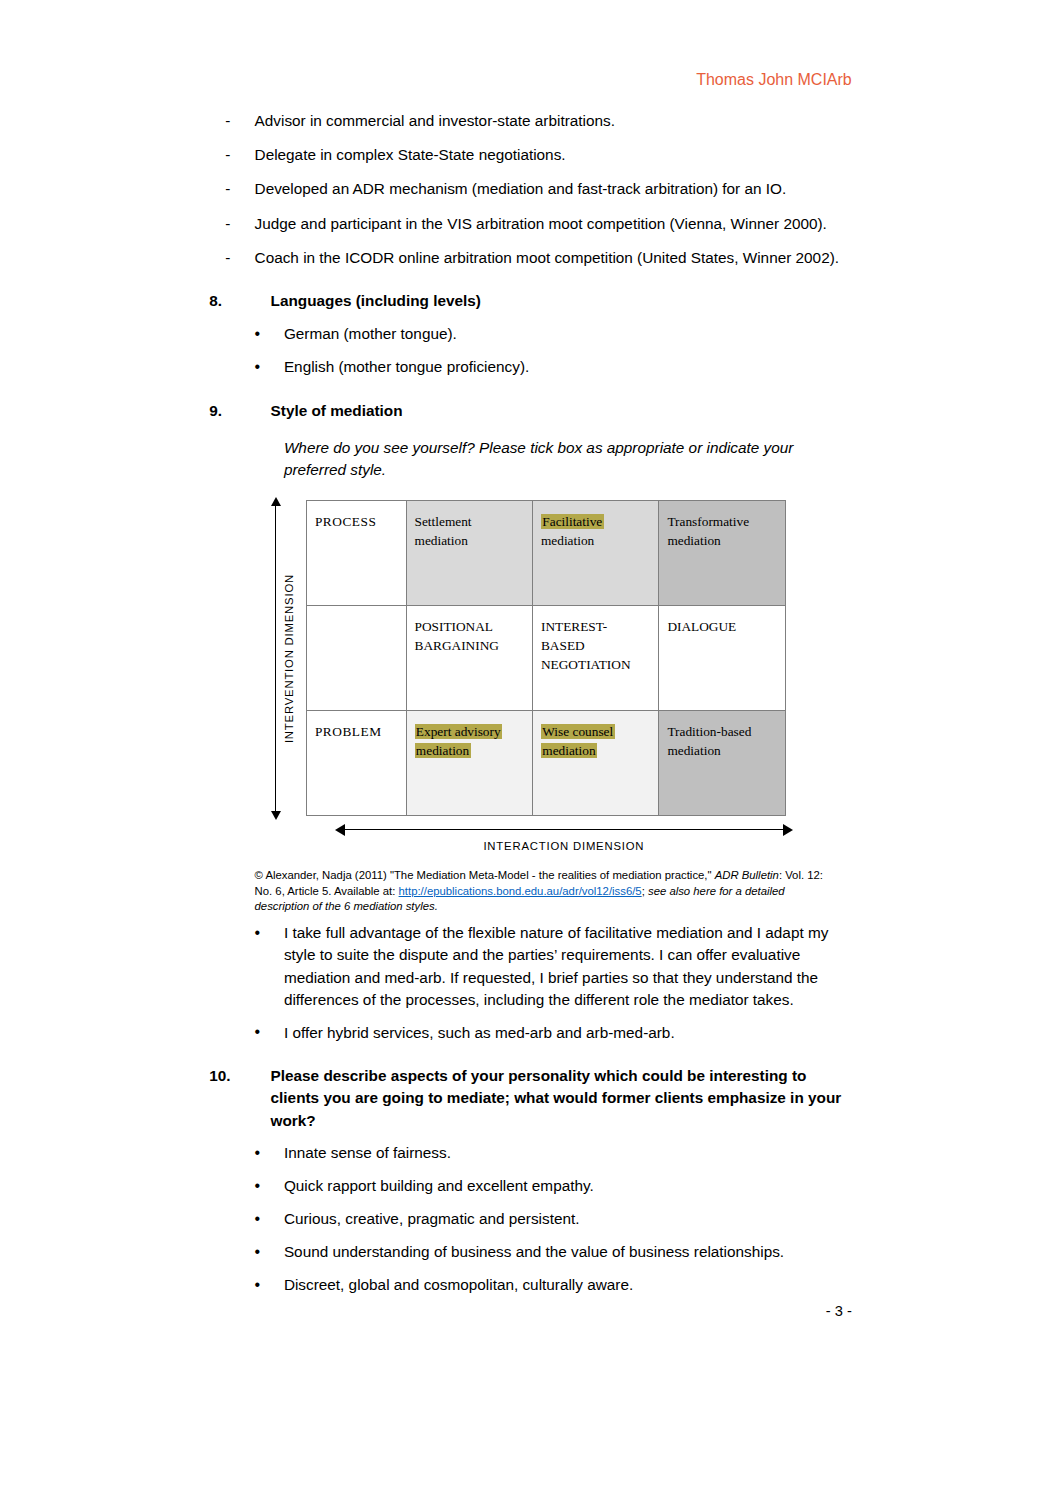Thomas John MCIArb
Advisor in commercial and investor-state arbitrations.
Delegate in complex State-State negotiations.
Developed an ADR mechanism (mediation and fast-track arbitration) for an IO.
Judge and participant in the VIS arbitration moot competition (Vienna, Winner 2000).
Coach in the ICODR online arbitration moot competition (United States, Winner 2002).
8.
Languages (including levels)
German (mother tongue).
English (mother tongue proficiency).
9.
Style of mediation
Where do you see yourself? Please tick box as appropriate or indicate your preferred style.
INTERVENTION DIMENSION
| PROCESS | Settlement mediation | Facilitative mediation | Transformative mediation |
| | Positional bargaining | Interest- based negotiation | Dialogue |
| PROBLEM | Expert advisory mediation | Wise counsel mediation | Tradition-based mediation |
INTERACTION DIMENSION
© Alexander, Nadja (2011) "The Mediation Meta-Model - the realities of mediation practice," ADR Bulletin: Vol. 12: No. 6, Article 5. Available at: http://epublications.bond.edu.au/adr/vol12/iss6/5; see also here for a detailed description of the 6 mediation styles.
I take full advantage of the flexible nature of facilitative mediation and I adapt my style to suite the dispute and the parties’ requirements. I can offer evaluative mediation and med-arb. If requested, I brief parties so that they understand the differences of the processes, including the different role the mediator takes.
I offer hybrid services, such as med-arb and arb-med-arb.
10.
Please describe aspects of your personality which could be interesting to clients you are going to mediate; what would former clients emphasize in your work?
Innate sense of fairness.
Quick rapport building and excellent empathy.
Curious, creative, pragmatic and persistent.
Sound understanding of business and the value of business relationships.
Discreet, global and cosmopolitan, culturally aware.
- 3 -